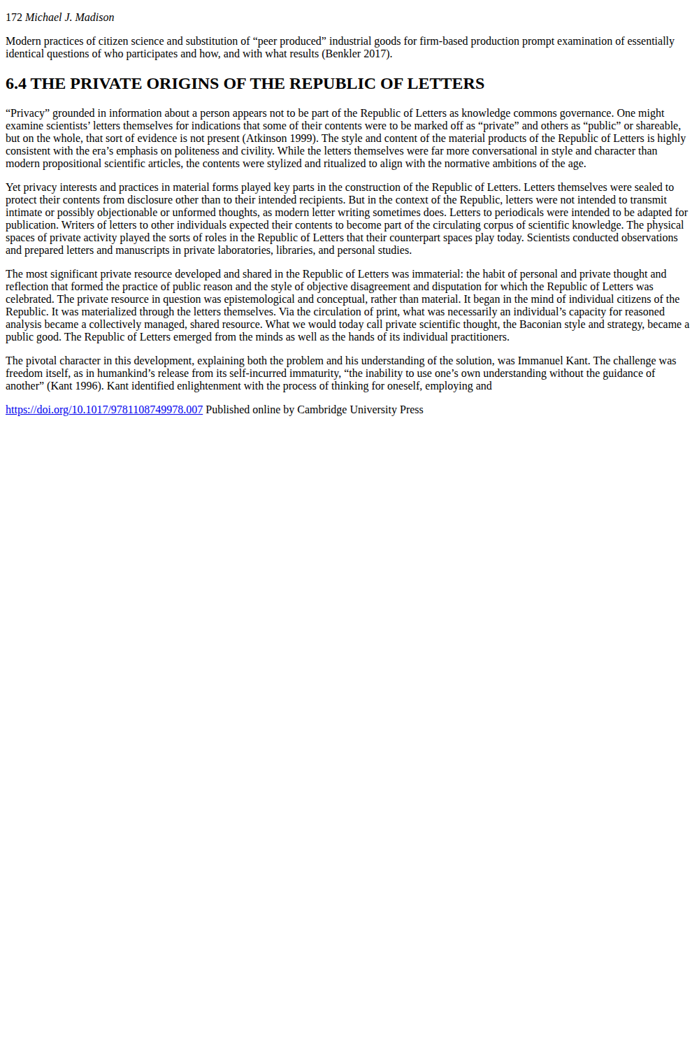172 Michael J. Madison
Modern practices of citizen science and substitution of “peer produced” industrial goods for firm-based production prompt examination of essentially identical questions of who participates and how, and with what results (Benkler 2017).
6.4 THE PRIVATE ORIGINS OF THE REPUBLIC OF LETTERS
“Privacy” grounded in information about a person appears not to be part of the Republic of Letters as knowledge commons governance. One might examine scientists’ letters themselves for indications that some of their contents were to be marked off as “private” and others as “public” or shareable, but on the whole, that sort of evidence is not present (Atkinson 1999). The style and content of the material products of the Republic of Letters is highly consistent with the era’s emphasis on politeness and civility. While the letters themselves were far more conversational in style and character than modern propositional scientific articles, the contents were stylized and ritualized to align with the normative ambitions of the age.
Yet privacy interests and practices in material forms played key parts in the construction of the Republic of Letters. Letters themselves were sealed to protect their contents from disclosure other than to their intended recipients. But in the context of the Republic, letters were not intended to transmit intimate or possibly objectionable or unformed thoughts, as modern letter writing sometimes does. Letters to periodicals were intended to be adapted for publication. Writers of letters to other individuals expected their contents to become part of the circulating corpus of scientific knowledge. The physical spaces of private activity played the sorts of roles in the Republic of Letters that their counterpart spaces play today. Scientists conducted observations and prepared letters and manuscripts in private laboratories, libraries, and personal studies.
The most significant private resource developed and shared in the Republic of Letters was immaterial: the habit of personal and private thought and reflection that formed the practice of public reason and the style of objective disagreement and disputation for which the Republic of Letters was celebrated. The private resource in question was epistemological and conceptual, rather than material. It began in the mind of individual citizens of the Republic. It was materialized through the letters themselves. Via the circulation of print, what was necessarily an individual’s capacity for reasoned analysis became a collectively managed, shared resource. What we would today call private scientific thought, the Baconian style and strategy, became a public good. The Republic of Letters emerged from the minds as well as the hands of its individual practitioners.
The pivotal character in this development, explaining both the problem and his understanding of the solution, was Immanuel Kant. The challenge was freedom itself, as in humankind’s release from its self-incurred immaturity, “the inability to use one’s own understanding without the guidance of another” (Kant 1996). Kant identified enlightenment with the process of thinking for oneself, employing and
https://doi.org/10.1017/9781108749978.007 Published online by Cambridge University Press